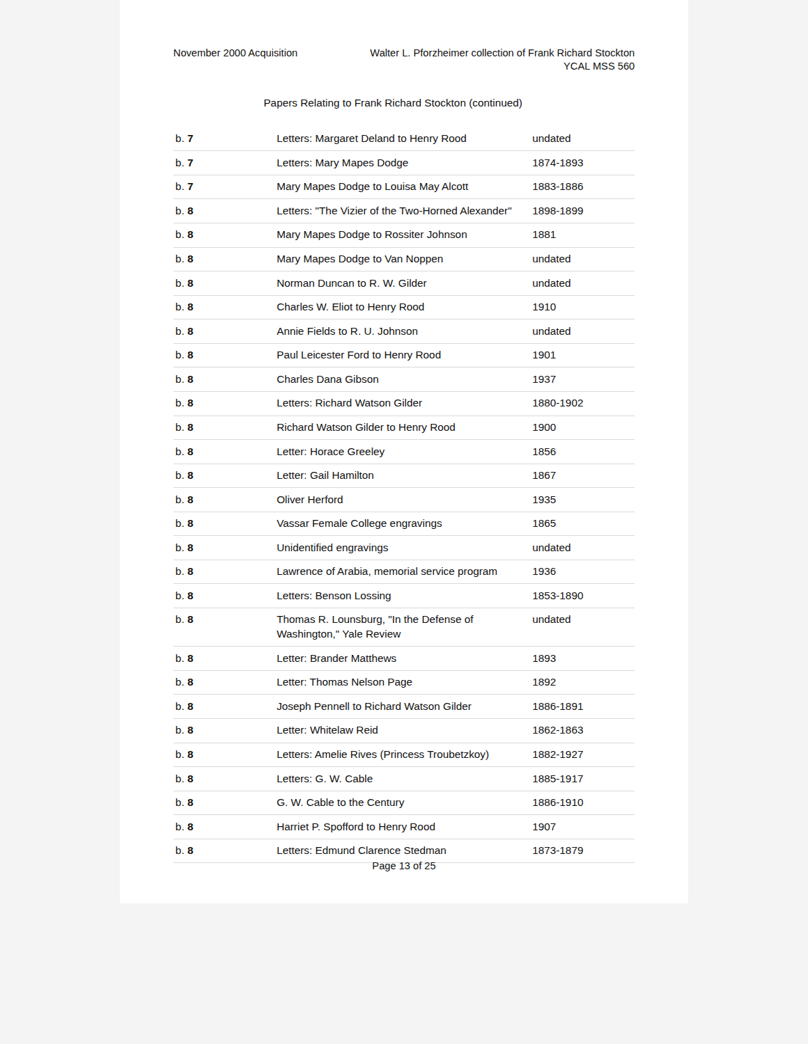November 2000 Acquisition
Walter L. Pforzheimer collection of Frank Richard Stockton
YCAL MSS 560
Papers Relating to Frank Richard Stockton (continued)
| b. 7 | Letters: Margaret Deland to Henry Rood | undated |
| b. 7 | Letters: Mary Mapes Dodge | 1874-1893 |
| b. 7 | Mary Mapes Dodge to Louisa May Alcott | 1883-1886 |
| b. 8 | Letters: "The Vizier of the Two-Horned Alexander" | 1898-1899 |
| b. 8 | Mary Mapes Dodge to Rossiter Johnson | 1881 |
| b. 8 | Mary Mapes Dodge to Van Noppen | undated |
| b. 8 | Norman Duncan to R. W. Gilder | undated |
| b. 8 | Charles W. Eliot to Henry Rood | 1910 |
| b. 8 | Annie Fields to R. U. Johnson | undated |
| b. 8 | Paul Leicester Ford to Henry Rood | 1901 |
| b. 8 | Charles Dana Gibson | 1937 |
| b. 8 | Letters: Richard Watson Gilder | 1880-1902 |
| b. 8 | Richard Watson Gilder to Henry Rood | 1900 |
| b. 8 | Letter: Horace Greeley | 1856 |
| b. 8 | Letter: Gail Hamilton | 1867 |
| b. 8 | Oliver Herford | 1935 |
| b. 8 | Vassar Female College engravings | 1865 |
| b. 8 | Unidentified engravings | undated |
| b. 8 | Lawrence of Arabia, memorial service program | 1936 |
| b. 8 | Letters: Benson Lossing | 1853-1890 |
| b. 8 | Thomas R. Lounsburg, "In the Defense of Washington," Yale Review | undated |
| b. 8 | Letter: Brander Matthews | 1893 |
| b. 8 | Letter: Thomas Nelson Page | 1892 |
| b. 8 | Joseph Pennell to Richard Watson Gilder | 1886-1891 |
| b. 8 | Letter: Whitelaw Reid | 1862-1863 |
| b. 8 | Letters: Amelie Rives (Princess Troubetzkoy) | 1882-1927 |
| b. 8 | Letters: G. W. Cable | 1885-1917 |
| b. 8 | G. W. Cable to the Century | 1886-1910 |
| b. 8 | Harriet P. Spofford to Henry Rood | 1907 |
| b. 8 | Letters: Edmund Clarence Stedman | 1873-1879 |
Page 13 of 25